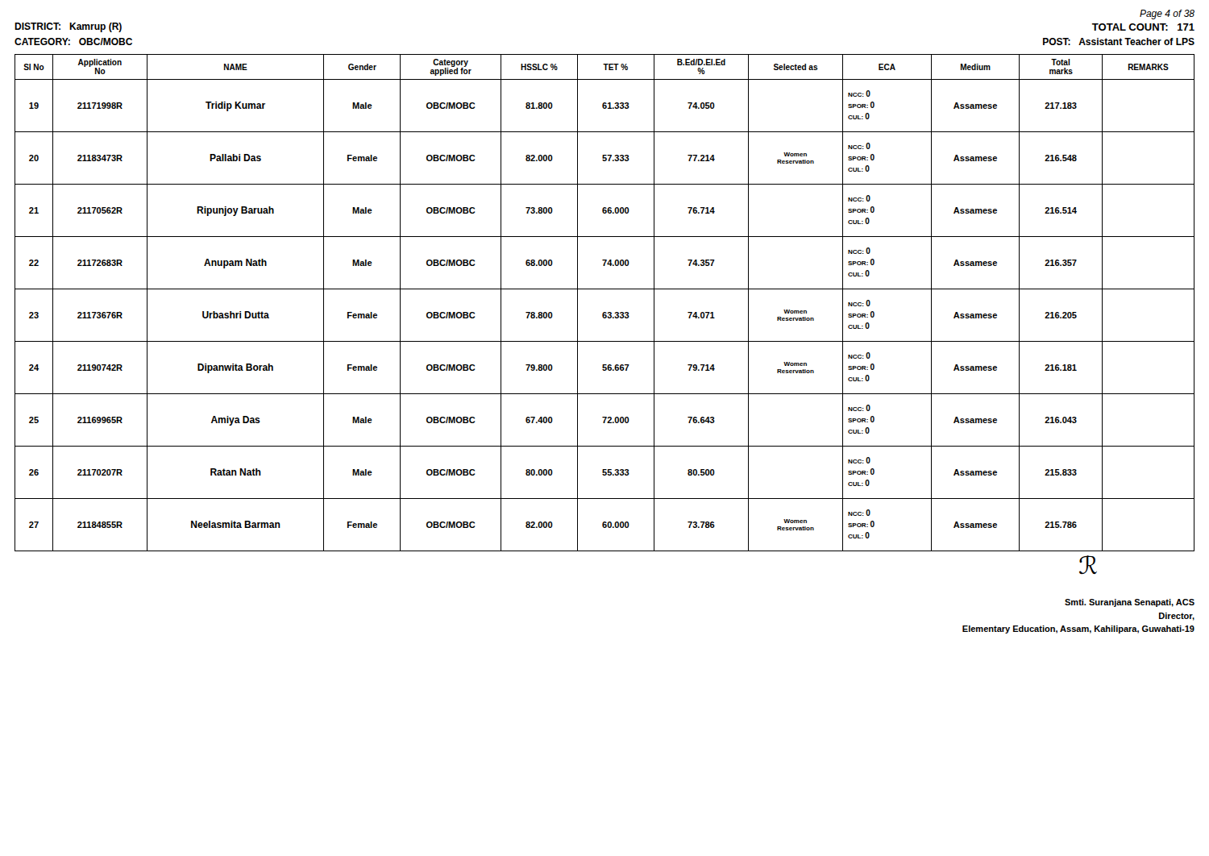Page 4 of 38
DISTRICT: Kamrup (R)
TOTAL COUNT: 171
CATEGORY: OBC/MOBC
POST: Assistant Teacher of LPS
| Sl No | Application No | NAME | Gender | Category applied for | HSSLC % | TET % | B.Ed/D.El.Ed % | Selected as | ECA | Medium | Total marks | REMARKS |
| --- | --- | --- | --- | --- | --- | --- | --- | --- | --- | --- | --- | --- |
| 19 | 21171998R | Tridip Kumar | Male | OBC/MOBC | 81.800 | 61.333 | 74.050 | | NCC: 0 SPOR: 0 CUL: 0 | Assamese | 217.183 | |
| 20 | 21183473R | Pallabi Das | Female | OBC/MOBC | 82.000 | 57.333 | 77.214 | Women Reservation | NCC: 0 SPOR: 0 CUL: 0 | Assamese | 216.548 | |
| 21 | 21170562R | Ripunjoy Baruah | Male | OBC/MOBC | 73.800 | 66.000 | 76.714 | | NCC: 0 SPOR: 0 CUL: 0 | Assamese | 216.514 | |
| 22 | 21172683R | Anupam Nath | Male | OBC/MOBC | 68.000 | 74.000 | 74.357 | | NCC: 0 SPOR: 0 CUL: 0 | Assamese | 216.357 | |
| 23 | 21173676R | Urbashri Dutta | Female | OBC/MOBC | 78.800 | 63.333 | 74.071 | Women Reservation | NCC: 0 SPOR: 0 CUL: 0 | Assamese | 216.205 | |
| 24 | 21190742R | Dipanwita Borah | Female | OBC/MOBC | 79.800 | 56.667 | 79.714 | Women Reservation | NCC: 0 SPOR: 0 CUL: 0 | Assamese | 216.181 | |
| 25 | 21169965R | Amiya Das | Male | OBC/MOBC | 67.400 | 72.000 | 76.643 | | NCC: 0 SPOR: 0 CUL: 0 | Assamese | 216.043 | |
| 26 | 21170207R | Ratan Nath | Male | OBC/MOBC | 80.000 | 55.333 | 80.500 | | NCC: 0 SPOR: 0 CUL: 0 | Assamese | 215.833 | |
| 27 | 21184855R | Neelasmita Barman | Female | OBC/MOBC | 82.000 | 60.000 | 73.786 | Women Reservation | NCC: 0 SPOR: 0 CUL: 0 | Assamese | 215.786 | |
ℛ
Smti. Suranjana Senapati, ACS
Director,
Elementary Education, Assam, Kahilipara, Guwahati-19